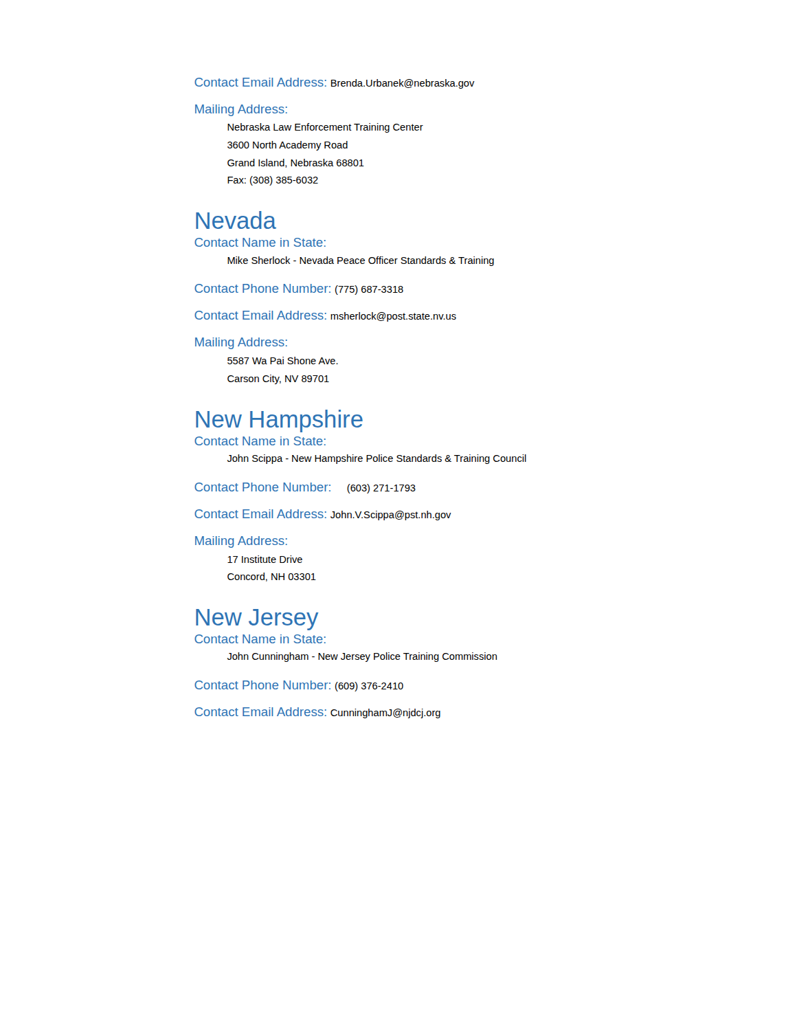Contact Email Address: Brenda.Urbanek@nebraska.gov
Mailing Address:
Nebraska Law Enforcement Training Center
3600 North Academy Road
Grand Island, Nebraska 68801
Fax: (308) 385-6032
Nevada
Contact Name in State:
Mike Sherlock - Nevada Peace Officer Standards & Training
Contact Phone Number: (775) 687-3318
Contact Email Address: msherlock@post.state.nv.us
Mailing Address:
5587 Wa Pai Shone Ave.
Carson City, NV 89701
New Hampshire
Contact Name in State:
John Scippa - New Hampshire Police Standards & Training Council
Contact Phone Number: (603) 271-1793
Contact Email Address: John.V.Scippa@pst.nh.gov
Mailing Address:
17 Institute Drive
Concord, NH 03301
New Jersey
Contact Name in State:
John Cunningham - New Jersey Police Training Commission
Contact Phone Number: (609) 376-2410
Contact Email Address: CunninghamJ@njdcj.org